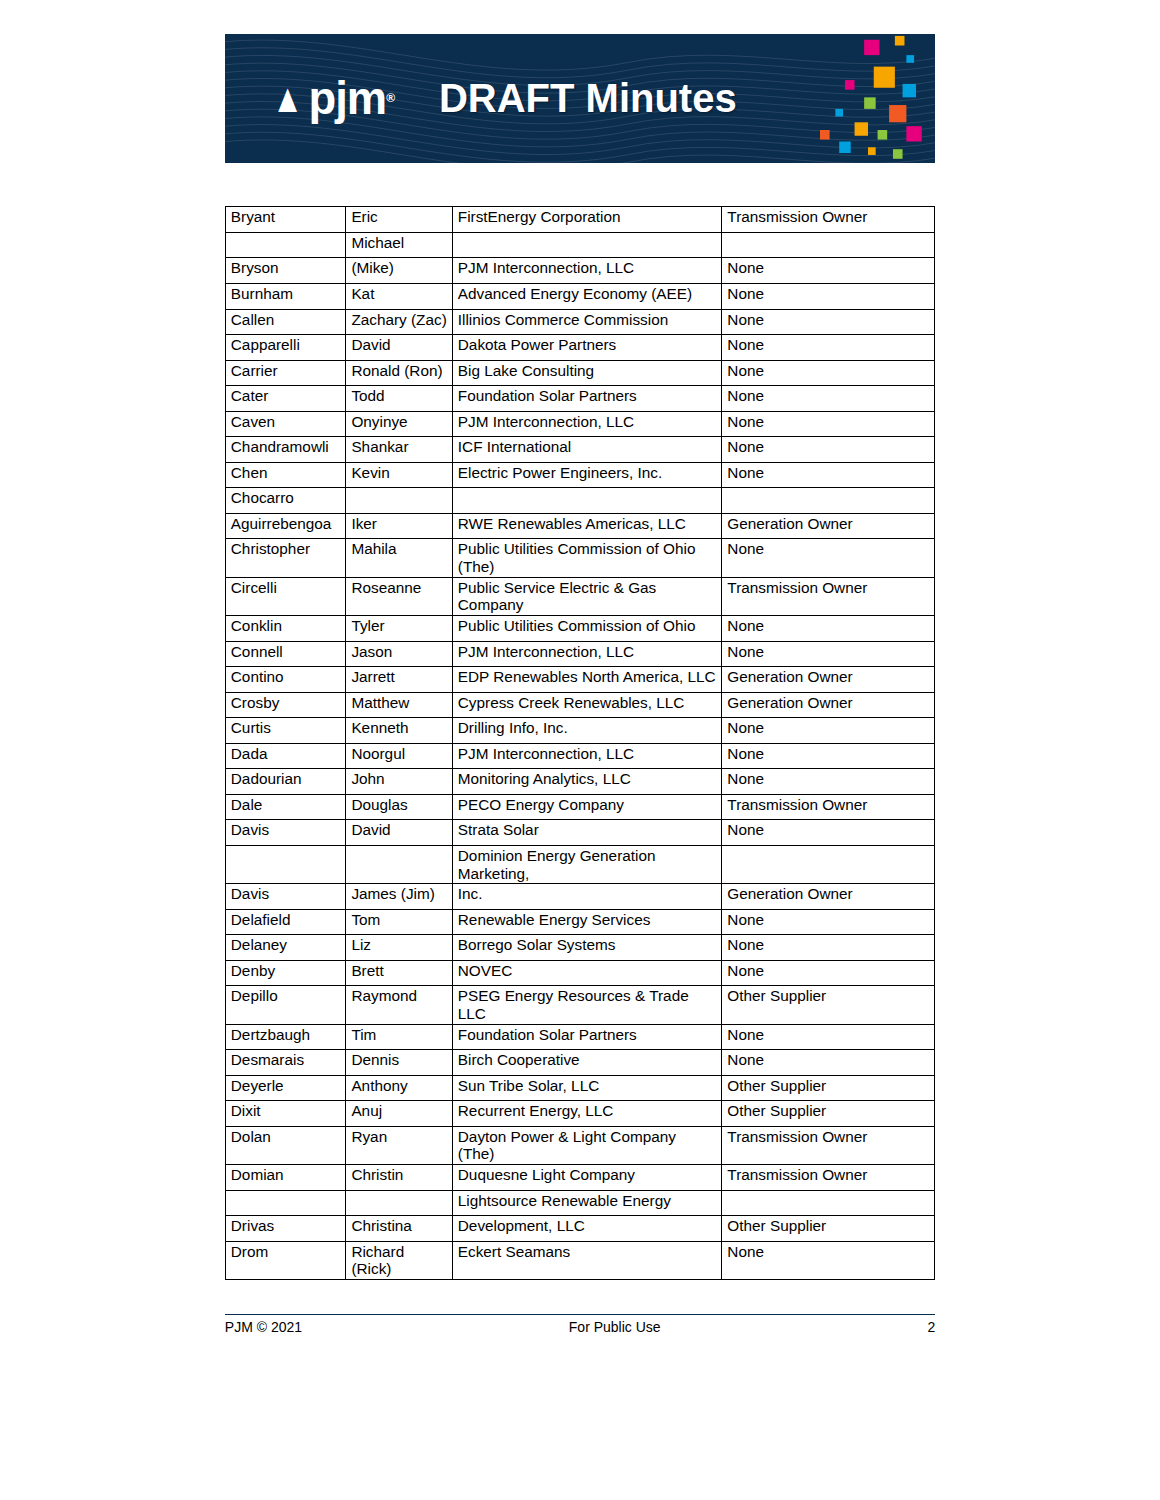▲pjm®
DRAFT Minutes
| Bryant | Eric | FirstEnergy Corporation | Transmission Owner |
| | Michael | | |
| Bryson | (Mike) | PJM Interconnection, LLC | None |
| Burnham | Kat | Advanced Energy Economy (AEE) | None |
| Callen | Zachary (Zac) | Illinios Commerce Commission | None |
| Capparelli | David | Dakota Power Partners | None |
| Carrier | Ronald (Ron) | Big Lake Consulting | None |
| Cater | Todd | Foundation Solar Partners | None |
| Caven | Onyinye | PJM Interconnection, LLC | None |
| Chandramowli | Shankar | ICF International | None |
| Chen | Kevin | Electric Power Engineers, Inc. | None |
| Chocarro | | | |
| Aguirrebengoa | Iker | RWE Renewables Americas, LLC | Generation Owner |
| Christopher | Mahila | Public Utilities Commission of Ohio (The) | None |
| Circelli | Roseanne | Public Service Electric & Gas Company | Transmission Owner |
| Conklin | Tyler | Public Utilities Commission of Ohio | None |
| Connell | Jason | PJM Interconnection, LLC | None |
| Contino | Jarrett | EDP Renewables North America, LLC | Generation Owner |
| Crosby | Matthew | Cypress Creek Renewables, LLC | Generation Owner |
| Curtis | Kenneth | Drilling Info, Inc. | None |
| Dada | Noorgul | PJM Interconnection, LLC | None |
| Dadourian | John | Monitoring Analytics, LLC | None |
| Dale | Douglas | PECO Energy Company | Transmission Owner |
| Davis | David | Strata Solar | None |
| | | Dominion Energy Generation Marketing, | |
| Davis | James (Jim) | Inc. | Generation Owner |
| Delafield | Tom | Renewable Energy Services | None |
| Delaney | Liz | Borrego Solar Systems | None |
| Denby | Brett | NOVEC | None |
| Depillo | Raymond | PSEG Energy Resources & Trade LLC | Other Supplier |
| Dertzbaugh | Tim | Foundation Solar Partners | None |
| Desmarais | Dennis | Birch Cooperative | None |
| Deyerle | Anthony | Sun Tribe Solar, LLC | Other Supplier |
| Dixit | Anuj | Recurrent Energy, LLC | Other Supplier |
| Dolan | Ryan | Dayton Power & Light Company (The) | Transmission Owner |
| Domian | Christin | Duquesne Light Company | Transmission Owner |
| | | Lightsource Renewable Energy | |
| Drivas | Christina | Development, LLC | Other Supplier |
| Drom | Richard (Rick) | Eckert Seamans | None |
PJM © 2021
For Public Use
2